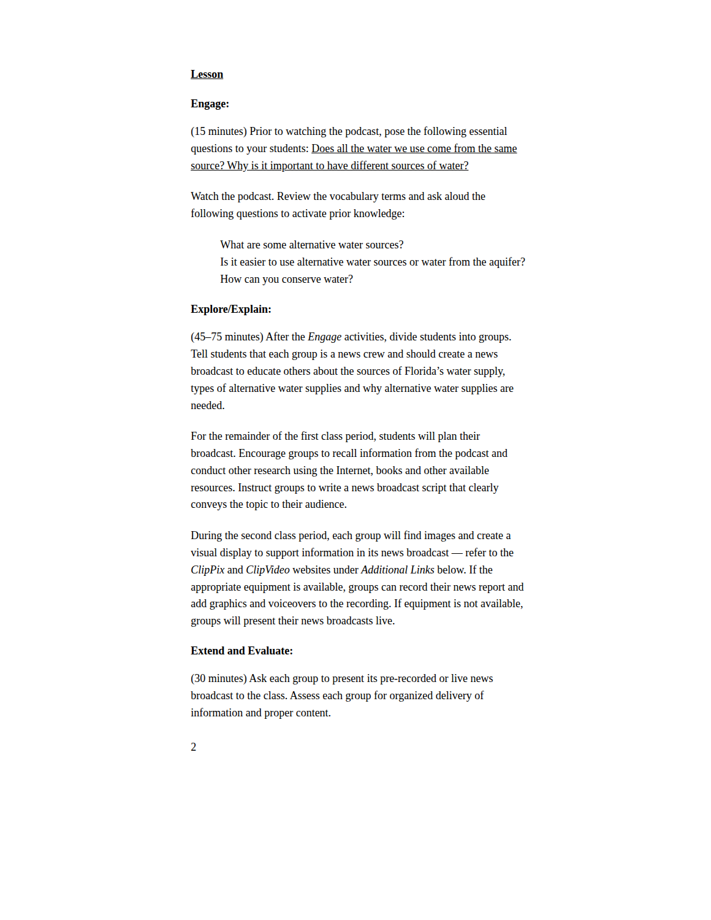Lesson
Engage:
(15 minutes) Prior to watching the podcast, pose the following essential questions to your students: Does all the water we use come from the same source? Why is it important to have different sources of water?
Watch the podcast. Review the vocabulary terms and ask aloud the following questions to activate prior knowledge:
What are some alternative water sources?
Is it easier to use alternative water sources or water from the aquifer?
How can you conserve water?
Explore/Explain:
(45–75 minutes) After the Engage activities, divide students into groups. Tell students that each group is a news crew and should create a news broadcast to educate others about the sources of Florida’s water supply, types of alternative water supplies and why alternative water supplies are needed.
For the remainder of the first class period, students will plan their broadcast. Encourage groups to recall information from the podcast and conduct other research using the Internet, books and other available resources. Instruct groups to write a news broadcast script that clearly conveys the topic to their audience.
During the second class period, each group will find images and create a visual display to support information in its news broadcast — refer to the ClipPix and ClipVideo websites under Additional Links below. If the appropriate equipment is available, groups can record their news report and add graphics and voiceovers to the recording. If equipment is not available, groups will present their news broadcasts live.
Extend and Evaluate:
(30 minutes) Ask each group to present its pre-recorded or live news broadcast to the class. Assess each group for organized delivery of information and proper content.
2